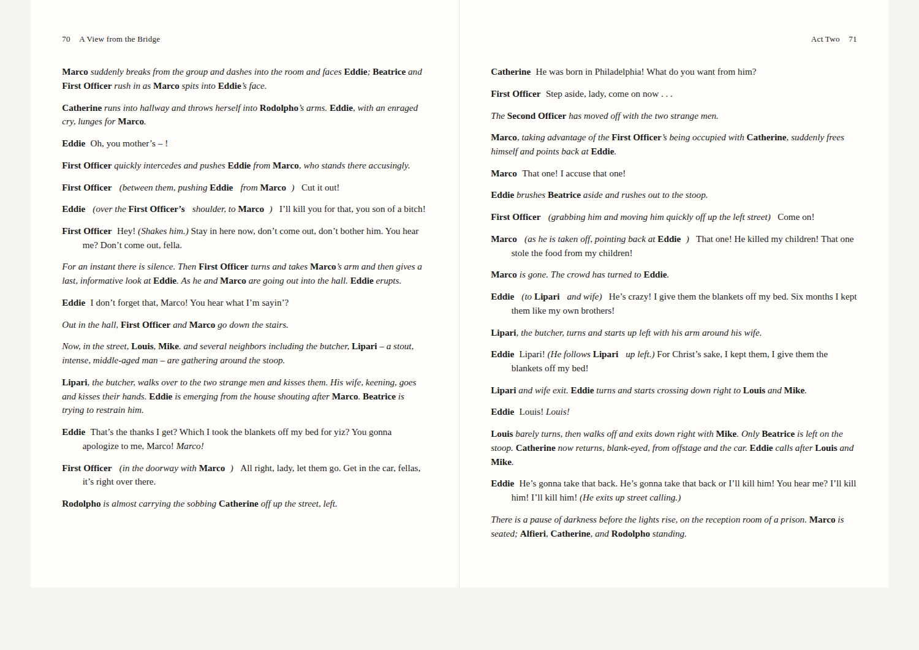70 A View from the Bridge
Marco suddenly breaks from the group and dashes into the room and faces Eddie; Beatrice and First Officer rush in as Marco spits into Eddie’s face.
Catherine runs into hallway and throws herself into Rodolpho’s arms. Eddie, with an enraged cry, lunges for Marco.
Eddie Oh, you mother’s – !
First Officer quickly intercedes and pushes Eddie from Marco, who stands there accusingly.
First Officer (between them, pushing Eddie from Marco) Cut it out!
Eddie (over the First Officer’s shoulder, to Marco) I’ll kill you for that, you son of a bitch!
First Officer Hey! (Shakes him.) Stay in here now, don’t come out, don’t bother him. You hear me? Don’t come out, fella.
For an instant there is silence. Then First Officer turns and takes Marco’s arm and then gives a last, informative look at Eddie. As he and Marco are going out into the hall. Eddie erupts.
Eddie I don’t forget that, Marco! You hear what I’m sayin’?
Out in the hall, First Officer and Marco go down the stairs.
Now, in the street, Louis, Mike. and several neighbors including the butcher, Lipari – a stout, intense, middle-aged man – are gathering around the stoop.
Lipari, the butcher, walks over to the two strange men and kisses them. His wife, keening, goes and kisses their hands. Eddie is emerging from the house shouting after Marco. Beatrice is trying to restrain him.
Eddie That’s the thanks I get? Which I took the blankets off my bed for yiz? You gonna apologize to me, Marco! Marco!
First Officer (in the doorway with Marco) All right, lady, let them go. Get in the car, fellas, it’s right over there.
Rodolpho is almost carrying the sobbing Catherine off up the street, left.
Act Two71
Catherine He was born in Philadelphia! What do you want from him?
First Officer Step aside, lady, come on now . . .
The Second Officer has moved off with the two strange men.
Marco, taking advantage of the First Officer’s being occupied with Catherine, suddenly frees himself and points back at Eddie.
Marco That one! I accuse that one!
Eddie brushes Beatrice aside and rushes out to the stoop.
First Officer (grabbing him and moving him quickly off up the left street) Come on!
Marco (as he is taken off, pointing back at Eddie) That one! He killed my children! That one stole the food from my children!
Marco is gone. The crowd has turned to Eddie.
Eddie (to Lipari and wife) He’s crazy! I give them the blankets off my bed. Six months I kept them like my own brothers!
Lipari, the butcher, turns and starts up left with his arm around his wife.
Eddie Lipari! (He follows Lipari up left.) For Christ’s sake, I kept them, I give them the blankets off my bed!
Lipari and wife exit. Eddie turns and starts crossing down right to Louis and Mike.
Eddie Louis! Louis!
Louis barely turns, then walks off and exits down right with Mike. Only Beatrice is left on the stoop. Catherine now returns, blank-eyed, from offstage and the car. Eddie calls after Louis and Mike.
Eddie He’s gonna take that back. He’s gonna take that back or I’ll kill him! You hear me? I’ll kill him! I’ll kill him! (He exits up street calling.)
There is a pause of darkness before the lights rise, on the reception room of a prison. Marco is seated; Alfieri, Catherine, and Rodolpho standing.